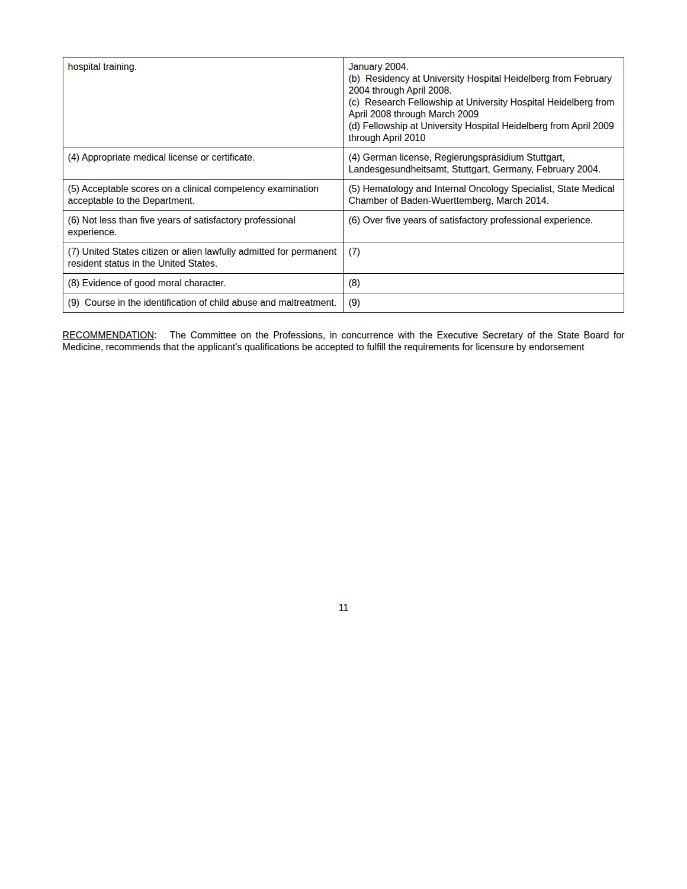| hospital training. | January 2004. (b) Residency at University Hospital Heidelberg from February 2004 through April 2008. (c) Research Fellowship at University Hospital Heidelberg from April 2008 through March 2009 (d) Fellowship at University Hospital Heidelberg from April 2009 through April 2010 |
| (4) Appropriate medical license or certificate. | (4) German license, Regierungspräsidium Stuttgart, Landesgesundheitsamt, Stuttgart, Germany, February 2004. |
| (5) Acceptable scores on a clinical competency examination acceptable to the Department. | (5) Hematology and Internal Oncology Specialist, State Medical Chamber of Baden-Wuerttemberg, March 2014. |
| (6) Not less than five years of satisfactory professional experience. | (6) Over five years of satisfactory professional experience. |
| (7) United States citizen or alien lawfully admitted for permanent resident status in the United States. | (7) |
| (8) Evidence of good moral character. | (8) |
| (9) Course in the identification of child abuse and maltreatment. | (9) |
RECOMMENDATION: The Committee on the Professions, in concurrence with the Executive Secretary of the State Board for Medicine, recommends that the applicant's qualifications be accepted to fulfill the requirements for licensure by endorsement
11